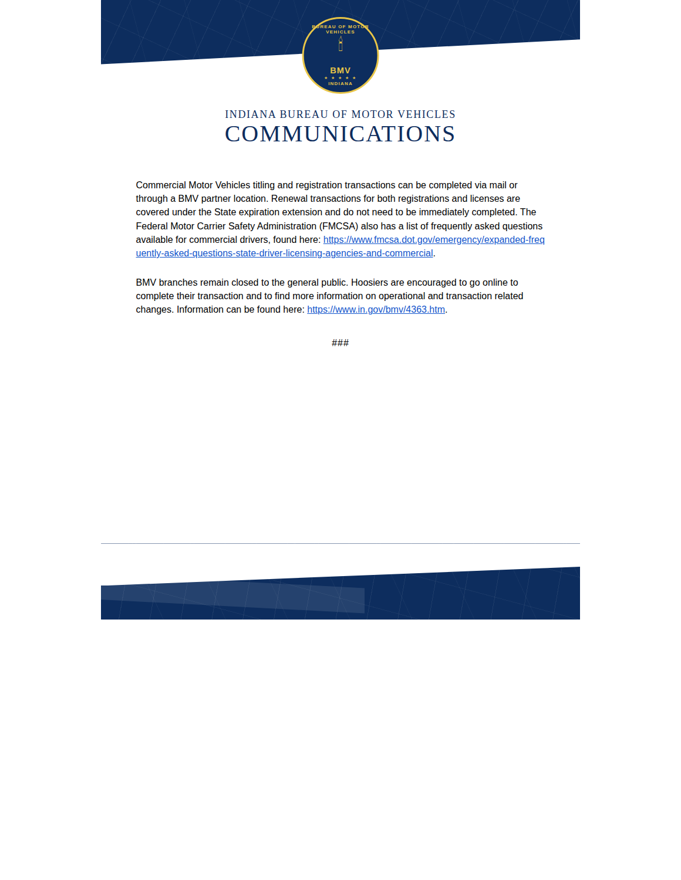BUREAU OF MOTOR VEHICLES
🕯
BMV
★ ★ ★ ★ ★
INDIANA
INDIANA BUREAU OF MOTOR VEHICLES
COMMUNICATIONS
Commercial Motor Vehicles titling and registration transactions can be completed via mail or through a BMV partner location. Renewal transactions for both registrations and licenses are covered under the State expiration extension and do not need to be immediately completed. The Federal Motor Carrier Safety Administration (FMCSA) also has a list of frequently asked questions available for commercial drivers, found here: https://www.fmcsa.dot.gov/emergency/expanded-frequently-asked-questions-state-driver-licensing-agencies-and-commercial.
BMV branches remain closed to the general public. Hoosiers are encouraged to go online to complete their transaction and to find more information on operational and transaction related changes. Information can be found here: https://www.in.gov/bmv/4363.htm.
###